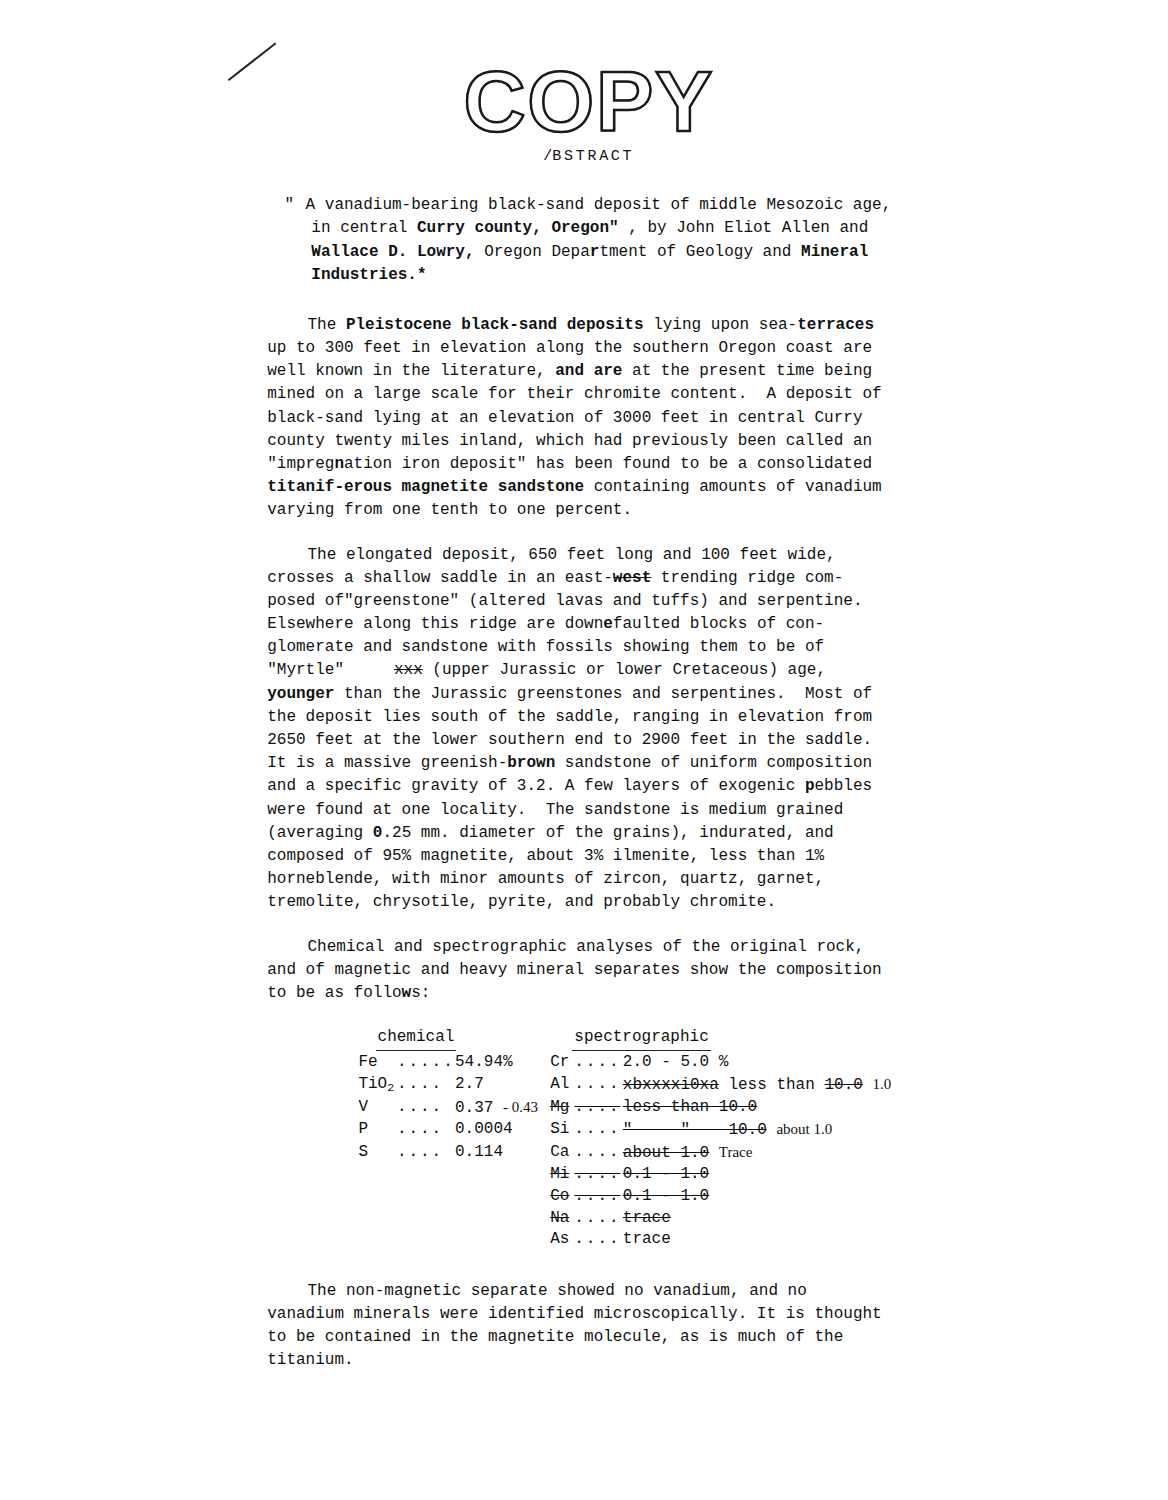COPY
/BSTRACT
"A vanadium-bearing black-sand deposit of middle Mesozoic age, in central Curry county, Oregon" , by John Eliot Allen and Wallace D. Lowry, Oregon Department of Geology and Mineral Industries.*
The Pleistocene black-sand deposits lying upon sea-terraces up to 300 feet in elevation along the southern Oregon coast are well known in the literature, and are at the present time being mined on a large scale for their chromite content. A deposit of black-sand lying at an elevation of 3000 feet in central Curry county twenty miles inland, which had previously been called an "impregnation iron deposit" has been found to be a consolidated titanif-erous magnetite sandstone containing amounts of vanadium varying from one tenth to one percent.
The elongated deposit, 650 feet long and 100 feet wide, crosses a shallow saddle in an east-west trending ridge com-posed of"greenstone" (altered lavas and tuffs) and serpentine. Elsewhere along this ridge are downefaulted blocks of con-glomerate and sandstone with fossils showing them to be of "Myrtle" xxx (upper Jurassic or lower Cretaceous) age, younger than the Jurassic greenstones and serpentines. Most of the deposit lies south of the saddle, ranging in elevation from 2650 feet at the lower southern end to 2900 feet in the saddle. It is a massive greenish-brown sandstone of uniform composition and a specific gravity of 3.2. A few layers of exogenic pebbles were found at one locality. The sandstone is medium grained (averaging 0.25 mm. diameter of the grains), indurated, and composed of 95% magnetite, about 3% ilmenite, less than 1% horneblende, with minor amounts of zircon, quartz, garnet, tremolite, chrysotile, pyrite, and probably chromite.
Chemical and spectrographic analyses of the original rock, and of magnetic and heavy mineral separates show the composition to be as follows:
chemical
spectrographic
| Fe | ..... | 54.94% | | Cr | .... | 2.0 - 5.0 % |
| TiO 2 | .... | 2.7 | | Al | .... | xbxxxxi0xa less than 10.0 1.0 |
| V | .... | 0.37 - 0.43 | | Mg | .... | less than 10.0 |
| P | .... | 0.0004 | | Si | .... | " " 10.0 about 1.0 |
| S | .... | 0.114 | | Ca | .... | about 1.0 Trace |
| | | | | Mi | .... | 0.1 - 1.0 |
| | | | | Co | .... | 0.1 - 1.0 |
| | | | | Na | .... | trace |
| | | | | As | .... | trace |
The non-magnetic separate showed no vanadium, and no vanadium minerals were identified microscopically. It is thought to be contained in the magnetite molecule, as is much of the titanium.